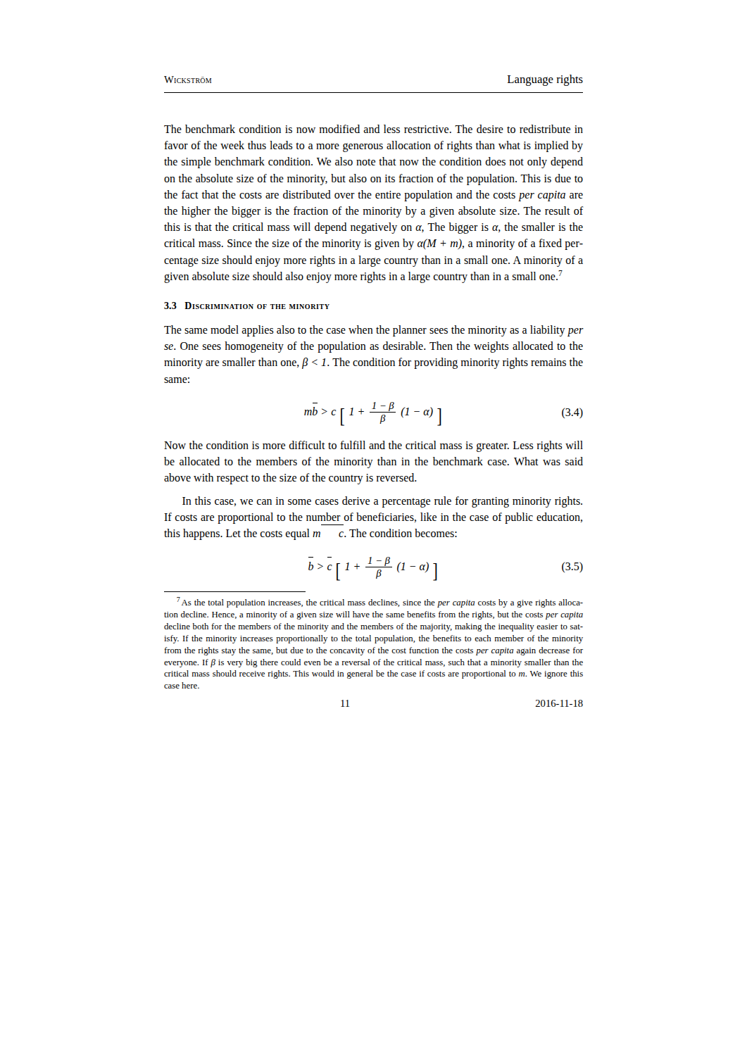Wickström Language rights
The benchmark condition is now modified and less restrictive. The desire to redistribute in favor of the week thus leads to a more generous allocation of rights than what is implied by the simple benchmark condition. We also note that now the condition does not only depend on the absolute size of the minority, but also on its fraction of the population. This is due to the fact that the costs are distributed over the entire population and the costs per capita are the higher the bigger is the fraction of the minority by a given absolute size. The result of this is that the critical mass will depend negatively on α, The bigger is α, the smaller is the critical mass. Since the size of the minority is given by α(M + m), a minority of a fixed percentage size should enjoy more rights in a large country than in a small one. A minority of a given absolute size should also enjoy more rights in a large country than in a small one.7
3.3 Discrimination of the minority
The same model applies also to the case when the planner sees the minority as a liability per se. One sees homogeneity of the population as desirable. Then the weights allocated to the minority are smaller than one, β < 1. The condition for providing minority rights remains the same:
mb > c [ 1 + 1 − β β (1 − α) ]
(3.4)
Now the condition is more difficult to fulfill and the critical mass is greater. Less rights will be allocated to the members of the minority than in the benchmark case. What was said above with respect to the size of the country is reversed.
In this case, we can in some cases derive a percentage rule for granting minority rights. If costs are proportional to the number of beneficiaries, like in the case of public education, this happens. Let the costs equal mc. The condition becomes:
b > c [ 1 + 1 − β β (1 − α) ]
(3.5)
7 As the total population increases, the critical mass declines, since the per capita costs by a give rights allocation decline. Hence, a minority of a given size will have the same benefits from the rights, but the costs per capita decline both for the members of the minority and the members of the majority, making the inequality easier to satisfy. If the minority increases proportionally to the total population, the benefits to each member of the minority from the rights stay the same, but due to the concavity of the cost function the costs per capita again decrease for everyone. If β is very big there could even be a reversal of the critical mass, such that a minority smaller than the critical mass should receive rights. This would in general be the case if costs are proportional to m. We ignore this case here.
11 2016-11-18